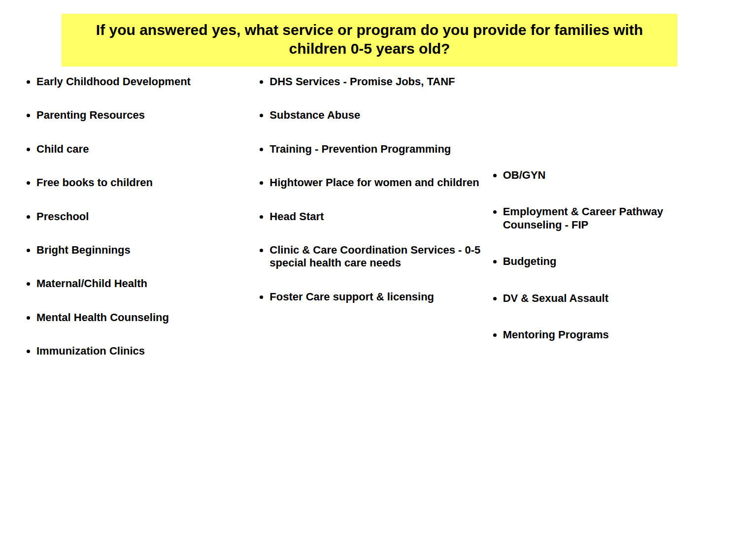If you answered yes, what service or program do you provide for families with children 0-5 years old?
Early Childhood Development
Parenting Resources
Child care
Free books to children
Preschool
Bright Beginnings
Maternal/Child Health
Mental Health Counseling
Immunization Clinics
DHS Services - Promise Jobs, TANF
Substance Abuse
Training - Prevention Programming
Hightower Place for women and children
Head Start
Clinic & Care Coordination Services - 0-5 special health care needs
Foster Care support & licensing
OB/GYN
Employment & Career Pathway Counseling - FIP
Budgeting
DV & Sexual Assault
Mentoring Programs